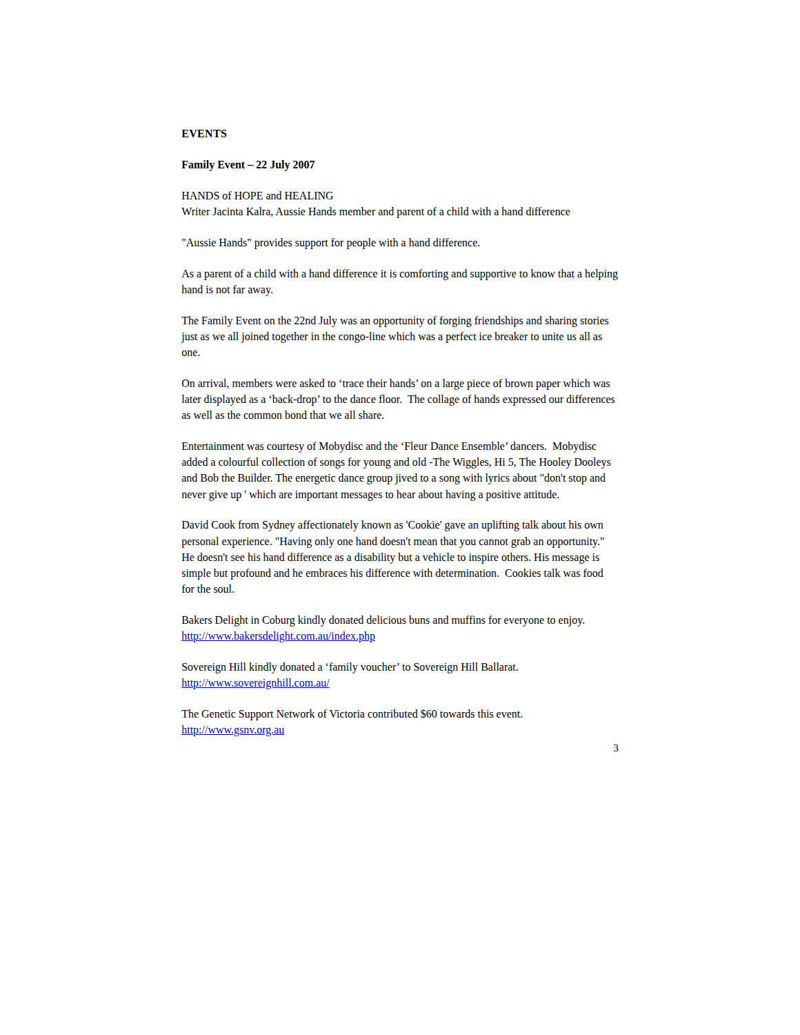EVENTS
Family Event – 22 July 2007
HANDS of HOPE and HEALING
Writer Jacinta Kalra, Aussie Hands member and parent of a child with a hand difference
"Aussie Hands" provides support for people with a hand difference.
As a parent of a child with a hand difference it is comforting and supportive to know that a helping hand is not far away.
The Family Event on the 22nd July was an opportunity of forging friendships and sharing stories just as we all joined together in the congo-line which was a perfect ice breaker to unite us all as one.
On arrival, members were asked to ‘trace their hands’ on a large piece of brown paper which was later displayed as a ‘back-drop’ to the dance floor. The collage of hands expressed our differences as well as the common bond that we all share.
Entertainment was courtesy of Mobydisc and the ‘Fleur Dance Ensemble’ dancers. Mobydisc added a colourful collection of songs for young and old -The Wiggles, Hi 5, The Hooley Dooleys and Bob the Builder. The energetic dance group jived to a song with lyrics about "don't stop and never give up ' which are important messages to hear about having a positive attitude.
David Cook from Sydney affectionately known as 'Cookie' gave an uplifting talk about his own personal experience. "Having only one hand doesn't mean that you cannot grab an opportunity." He doesn't see his hand difference as a disability but a vehicle to inspire others. His message is simple but profound and he embraces his difference with determination. Cookies talk was food for the soul.
Bakers Delight in Coburg kindly donated delicious buns and muffins for everyone to enjoy. http://www.bakersdelight.com.au/index.php
Sovereign Hill kindly donated a ‘family voucher’ to Sovereign Hill Ballarat. http://www.sovereignhill.com.au/
The Genetic Support Network of Victoria contributed $60 towards this event. http://www.gsnv.org.au
3